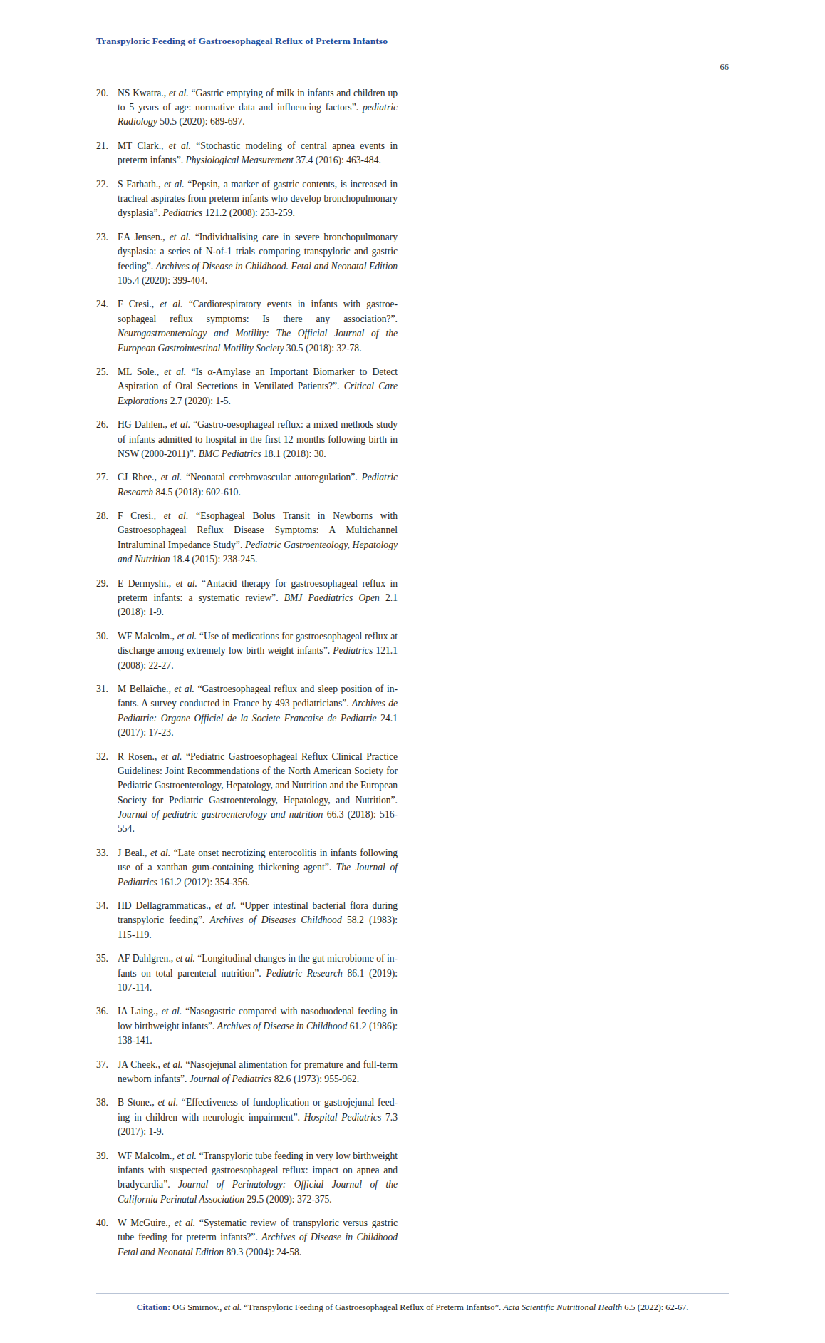Transpyloric Feeding of Gastroesophageal Reflux of Preterm Infantso
66
NS Kwatra., et al. “Gastric emptying of milk in infants and children up to 5 years of age: normative data and influencing factors”. pediatric Radiology 50.5 (2020): 689-697.
MT Clark., et al. “Stochastic modeling of central apnea events in preterm infants”. Physiological Measurement 37.4 (2016): 463-484.
S Farhath., et al. “Pepsin, a marker of gastric contents, is increased in tracheal aspirates from preterm infants who develop bronchopulmonary dysplasia”. Pediatrics 121.2 (2008): 253-259.
EA Jensen., et al. “Individualising care in severe bronchopulmonary dysplasia: a series of N-of-1 trials comparing transpyloric and gastric feeding”. Archives of Disease in Childhood. Fetal and Neonatal Edition 105.4 (2020): 399-404.
F Cresi., et al. “Cardiorespiratory events in infants with gastroesophageal reflux symptoms: Is there any association?”. Neurogastroenterology and Motility: The Official Journal of the European Gastrointestinal Motility Society 30.5 (2018): 32-78.
ML Sole., et al. “Is α-Amylase an Important Biomarker to Detect Aspiration of Oral Secretions in Ventilated Patients?”. Critical Care Explorations 2.7 (2020): 1-5.
HG Dahlen., et al. “Gastro-oesophageal reflux: a mixed methods study of infants admitted to hospital in the first 12 months following birth in NSW (2000-2011)”. BMC Pediatrics 18.1 (2018): 30.
CJ Rhee., et al. “Neonatal cerebrovascular autoregulation”. Pediatric Research 84.5 (2018): 602-610.
F Cresi., et al. “Esophageal Bolus Transit in Newborns with Gastroesophageal Reflux Disease Symptoms: A Multichannel Intraluminal Impedance Study”. Pediatric Gastroenteology, Hepatology and Nutrition 18.4 (2015): 238-245.
E Dermyshi., et al. “Antacid therapy for gastroesophageal reflux in preterm infants: a systematic review”. BMJ Paediatrics Open 2.1 (2018): 1-9.
WF Malcolm., et al. “Use of medications for gastroesophageal reflux at discharge among extremely low birth weight infants”. Pediatrics 121.1 (2008): 22-27.
M Bellaïche., et al. “Gastroesophageal reflux and sleep position of infants. A survey conducted in France by 493 pediatricians”. Archives de Pediatrie: Organe Officiel de la Societe Francaise de Pediatrie 24.1 (2017): 17-23.
R Rosen., et al. “Pediatric Gastroesophageal Reflux Clinical Practice Guidelines: Joint Recommendations of the North American Society for Pediatric Gastroenterology, Hepatology, and Nutrition and the European Society for Pediatric Gastroenterology, Hepatology, and Nutrition”. Journal of pediatric gastroenterology and nutrition 66.3 (2018): 516-554.
J Beal., et al. “Late onset necrotizing enterocolitis in infants following use of a xanthan gum-containing thickening agent”. The Journal of Pediatrics 161.2 (2012): 354-356.
HD Dellagrammaticas., et al. “Upper intestinal bacterial flora during transpyloric feeding”. Archives of Diseases Childhood 58.2 (1983): 115-119.
AF Dahlgren., et al. “Longitudinal changes in the gut microbiome of infants on total parenteral nutrition”. Pediatric Research 86.1 (2019): 107-114.
IA Laing., et al. “Nasogastric compared with nasoduodenal feeding in low birthweight infants”. Archives of Disease in Childhood 61.2 (1986): 138-141.
JA Cheek., et al. “Nasojejunal alimentation for premature and full-term newborn infants”. Journal of Pediatrics 82.6 (1973): 955-962.
B Stone., et al. “Effectiveness of fundoplication or gastrojejunal feeding in children with neurologic impairment”. Hospital Pediatrics 7.3 (2017): 1-9.
WF Malcolm., et al. “Transpyloric tube feeding in very low birthweight infants with suspected gastroesophageal reflux: impact on apnea and bradycardia”. Journal of Perinatology: Official Journal of the California Perinatal Association 29.5 (2009): 372-375.
W McGuire., et al. “Systematic review of transpyloric versus gastric tube feeding for preterm infants?”. Archives of Disease in Childhood Fetal and Neonatal Edition 89.3 (2004): 24-58.
Citation: OG Smirnov., et al. “Transpyloric Feeding of Gastroesophageal Reflux of Preterm Infantso”. Acta Scientific Nutritional Health 6.5 (2022): 62-67.